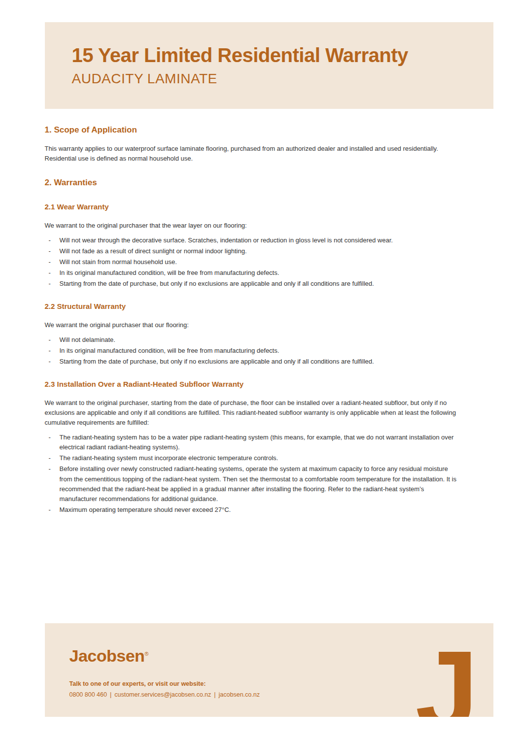15 Year Limited Residential Warranty
AUDACITY LAMINATE
1. Scope of Application
This warranty applies to our waterproof surface laminate flooring, purchased from an authorized dealer and installed and used residentially. Residential use is defined as normal household use.
2. Warranties
2.1 Wear Warranty
We warrant to the original purchaser that the wear layer on our flooring:
Will not wear through the decorative surface. Scratches, indentation or reduction in gloss level is not considered wear.
Will not fade as a result of direct sunlight or normal indoor lighting.
Will not stain from normal household use.
In its original manufactured condition, will be free from manufacturing defects.
Starting from the date of purchase, but only if no exclusions are applicable and only if all conditions are fulfilled.
2.2 Structural Warranty
We warrant the original purchaser that our flooring:
Will not delaminate.
In its original manufactured condition, will be free from manufacturing defects.
Starting from the date of purchase, but only if no exclusions are applicable and only if all conditions are fulfilled.
2.3 Installation Over a Radiant-Heated Subfloor Warranty
We warrant to the original purchaser, starting from the date of purchase, the floor can be installed over a radiant-heated subfloor, but only if no exclusions are applicable and only if all conditions are fulfilled. This radiant-heated subfloor warranty is only applicable when at least the following cumulative requirements are fulfilled:
The radiant-heating system has to be a water pipe radiant-heating system (this means, for example, that we do not warrant installation over electrical radiant radiant-heating systems).
The radiant-heating system must incorporate electronic temperature controls.
Before installing over newly constructed radiant-heating systems, operate the system at maximum capacity to force any residual moisture from the cementitious topping of the radiant-heat system. Then set the thermostat to a comfortable room temperature for the installation. It is recommended that the radiant-heat be applied in a gradual manner after installing the flooring. Refer to the radiant-heat system’s manufacturer recommendations for additional guidance.
Maximum operating temperature should never exceed 27°C.
Jacobsen®
Talk to one of our experts, or visit our website:
0800 800 460|customer.services@jacobsen.co.nz|jacobsen.co.nz
J